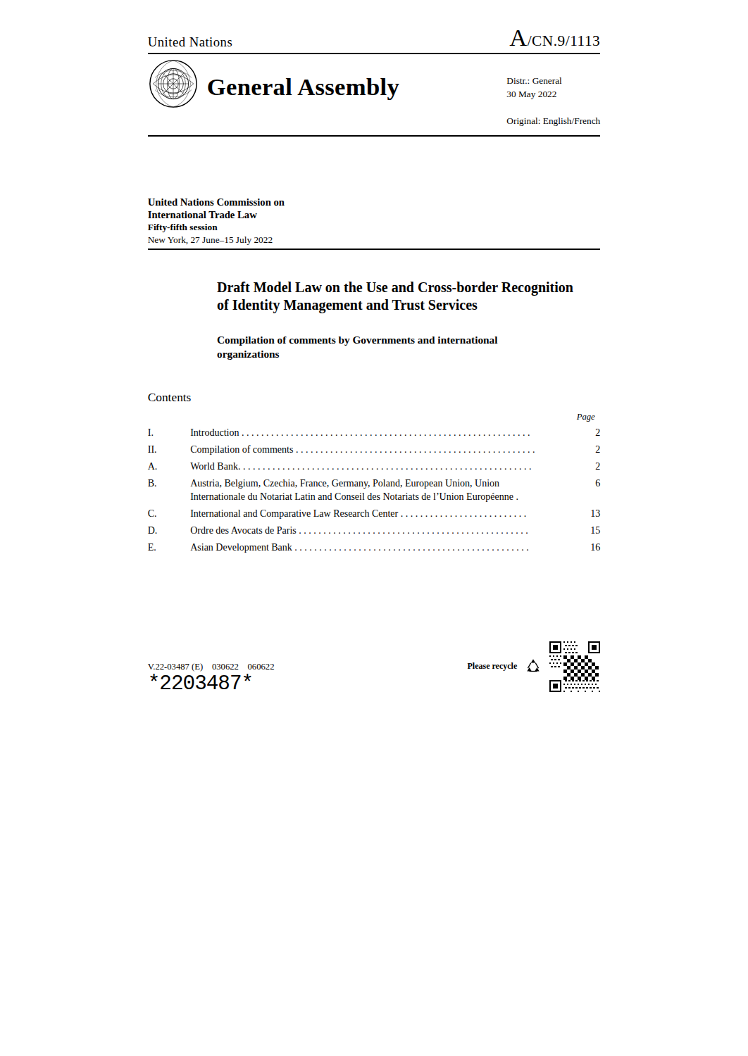United Nations
A/CN.9/1113
General Assembly
Distr.: General
30 May 2022
Original: English/French
United Nations Commission on
International Trade Law
Fifty-fifth session
New York, 27 June–15 July 2022
Draft Model Law on the Use and Cross-border Recognition
of Identity Management and Trust Services
Compilation of comments by Governments and international
organizations
Contents
Page
| I. | Introduction . . . . . . . . . . . . . . . . . . . . . . . . . . . . . . . . . . . . . . . . . . . . . . . . . . . . . . . . . . . | 2 |
| II. | Compilation of comments . . . . . . . . . . . . . . . . . . . . . . . . . . . . . . . . . . . . . . . . . . . . . . . . . | 2 |
| A. | World Bank . . . . . . . . . . . . . . . . . . . . . . . . . . . . . . . . . . . . . . . . . . . . . . . . . . . . . . . . . . . . | 2 |
| B. | Austria, Belgium, Czechia, France, Germany, Poland, European Union, Union Internationale du Notariat Latin and Conseil des Notariats de l’Union Européenne . | 6 |
| C. | International and Comparative Law Research Center . . . . . . . . . . . . . . . . . . . . . . . . . . | 13 |
| D. | Ordre des Avocats de Paris . . . . . . . . . . . . . . . . . . . . . . . . . . . . . . . . . . . . . . . . . . . . . . . | 15 |
| E. | Asian Development Bank . . . . . . . . . . . . . . . . . . . . . . . . . . . . . . . . . . . . . . . . . . . . . . . . | 16 |
V.22-03487 (E) 030622 060622
*2203487*
Please recycle